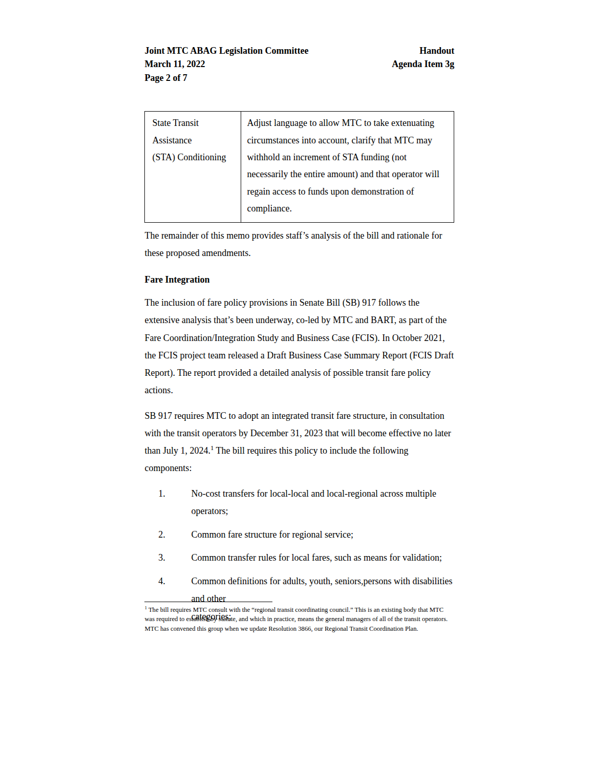| Joint MTC ABAG Legislation Committee | Handout |
| March 11, 2022 | Agenda Item 3g |
| Page 2 of 7 | |
| State Transit Assistance (STA) Conditioning | Adjust language to allow MTC to take extenuating circumstances into account, clarify that MTC may withhold an increment of STA funding (not necessarily the entire amount) and that operator will regain access to funds upon demonstration of compliance. |
The remainder of this memo provides staff’s analysis of the bill and rationale for these proposed amendments.
Fare Integration
The inclusion of fare policy provisions in Senate Bill (SB) 917 follows the extensive analysis that’s been underway, co-led by MTC and BART, as part of the Fare Coordination/Integration Study and Business Case (FCIS). In October 2021, the FCIS project team released a Draft Business Case Summary Report (FCIS Draft Report). The report provided a detailed analysis of possible transit fare policy actions.
SB 917 requires MTC to adopt an integrated transit fare structure, in consultation with the transit operators by December 31, 2023 that will become effective no later than July 1, 2024.1 The bill requires this policy to include the following components:
1.
No-cost transfers for local-local and local-regional across multiple operators;
2.
Common fare structure for regional service;
3.
Common transfer rules for local fares, such as means for validation;
4.
Common definitions for adults, youth, seniors,persons with disabilities and othercategories;
1 The bill requires MTC consult with the “regional transit coordinating council.” This is an existing body that MTC was required to establish by statute, and which in practice, means the general managers of all of the transit operators. MTC has convened this group when we update Resolution 3866, our Regional Transit Coordination Plan.